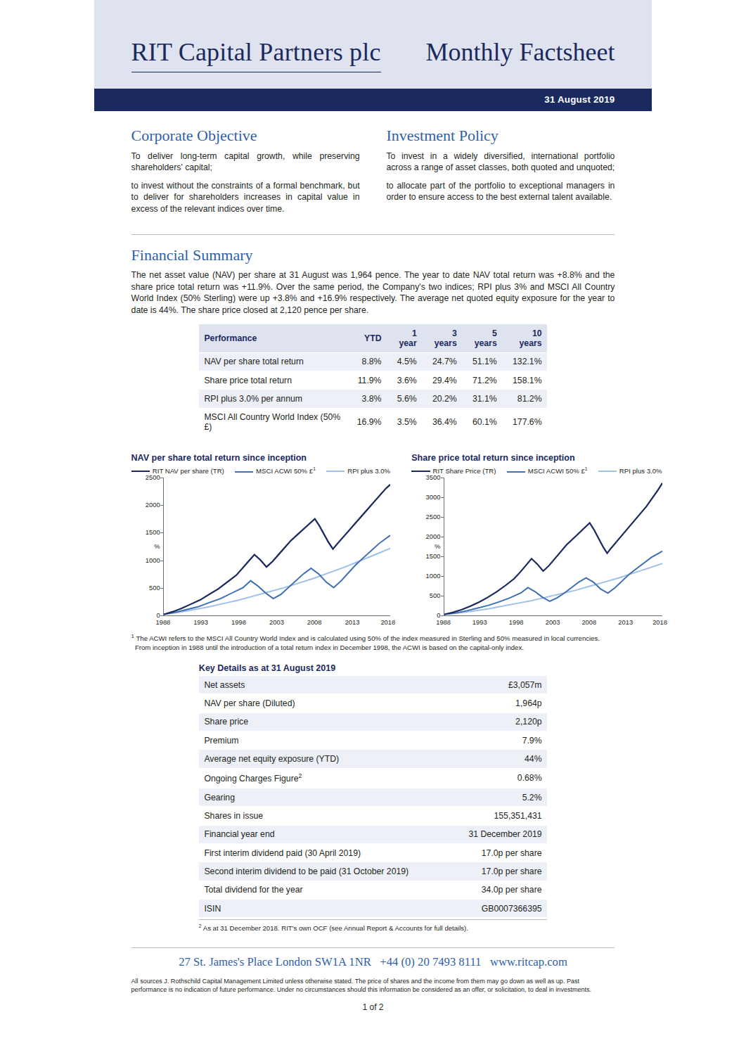RIT Capital Partners plc
Monthly Factsheet
31 August 2019
Corporate Objective
To deliver long-term capital growth, while preserving shareholders' capital;
to invest without the constraints of a formal benchmark, but to deliver for shareholders increases in capital value in excess of the relevant indices over time.
Investment Policy
To invest in a widely diversified, international portfolio across a range of asset classes, both quoted and unquoted;
to allocate part of the portfolio to exceptional managers in order to ensure access to the best external talent available.
Financial Summary
The net asset value (NAV) per share at 31 August was 1,964 pence. The year to date NAV total return was +8.8% and the share price total return was +11.9%. Over the same period, the Company's two indices; RPI plus 3% and MSCI All Country World Index (50% Sterling) were up +3.8% and +16.9% respectively. The average net quoted equity exposure for the year to date is 44%. The share price closed at 2,120 pence per share.
| Performance | YTD | 1 year | 3 years | 5 years | 10 years |
| --- | --- | --- | --- | --- | --- |
| NAV per share total return | 8.8% | 4.5% | 24.7% | 51.1% | 132.1% |
| Share price total return | 11.9% | 3.6% | 29.4% | 71.2% | 158.1% |
| RPI plus 3.0% per annum | 3.8% | 5.6% | 20.2% | 31.1% | 81.2% |
| MSCI All Country World Index (50% £) | 16.9% | 3.5% | 36.4% | 60.1% | 177.6% |
NAV per share total return since inception
RIT NAV per share (TR) MSCI ACWI 50% £1 RPI plus 3.0%
2500
2000
1500
%
1000
500
0
1988
1993
1998
2003
2008
2013
2018
Share price total return since inception
RIT Share Price (TR) MSCI ACWI 50% £1 RPI plus 3.0%
3500
3000
2500
2000
%
1500
1000
500
0
1988
1993
1998
2003
2008
2013
2018
1 The ACWI refers to the MSCI All Country World Index and is calculated using 50% of the index measured in Sterling and 50% measured in local currencies.
From inception in 1988 until the introduction of a total return index in December 1998, the ACWI is based on the capital-only index.
Key Details as at 31 August 2019
| Net assets | £3,057m |
| NAV per share (Diluted) | 1,964p |
| Share price | 2,120p |
| Premium | 7.9% |
| Average net equity exposure (YTD) | 44% |
| Ongoing Charges Figure 2 | 0.68% |
| Gearing | 5.2% |
| Shares in issue | 155,351,431 |
| Financial year end | 31 December 2019 |
| First interim dividend paid (30 April 2019) | 17.0p per share |
| Second interim dividend to be paid (31 October 2019) | 17.0p per share |
| Total dividend for the year | 34.0p per share |
| ISIN | GB0007366395 |
2 As at 31 December 2018. RIT's own OCF (see Annual Report & Accounts for full details).
27 St. James's Place London SW1A 1NR +44 (0) 20 7493 8111 www.ritcap.com
All sources J. Rothschild Capital Management Limited unless otherwise stated. The price of shares and the income from them may go down as well as up. Past performance is no indication of future performance. Under no circumstances should this information be considered as an offer, or solicitation, to deal in investments.
1 of 2